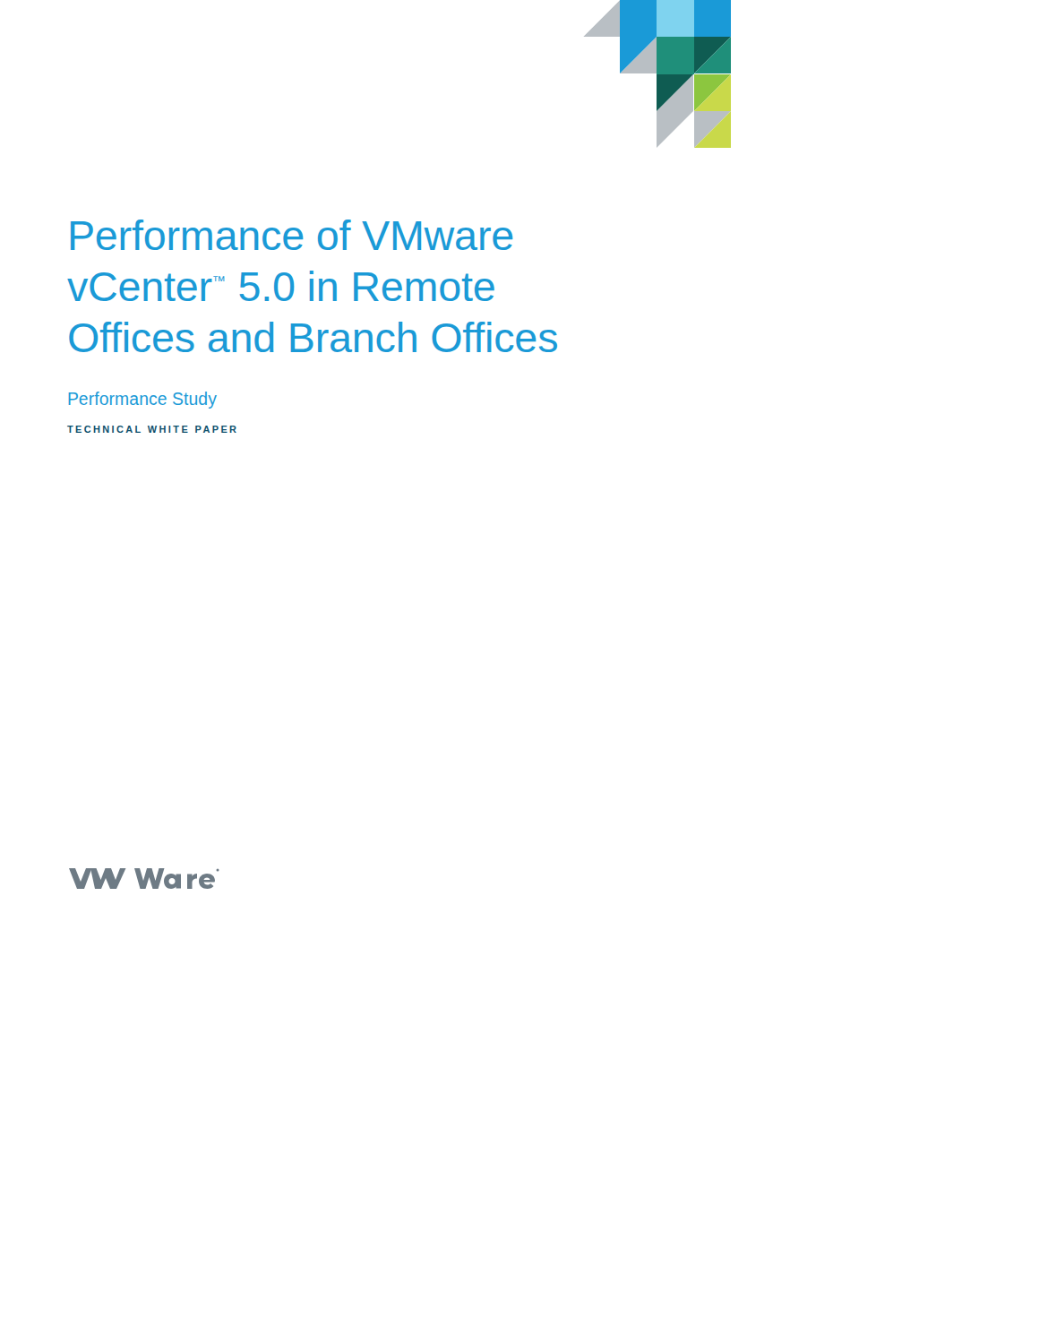Performance of VMware vCenter™ 5.0 in Remote Offices and Branch Offices
Performance Study
Technical White Paper